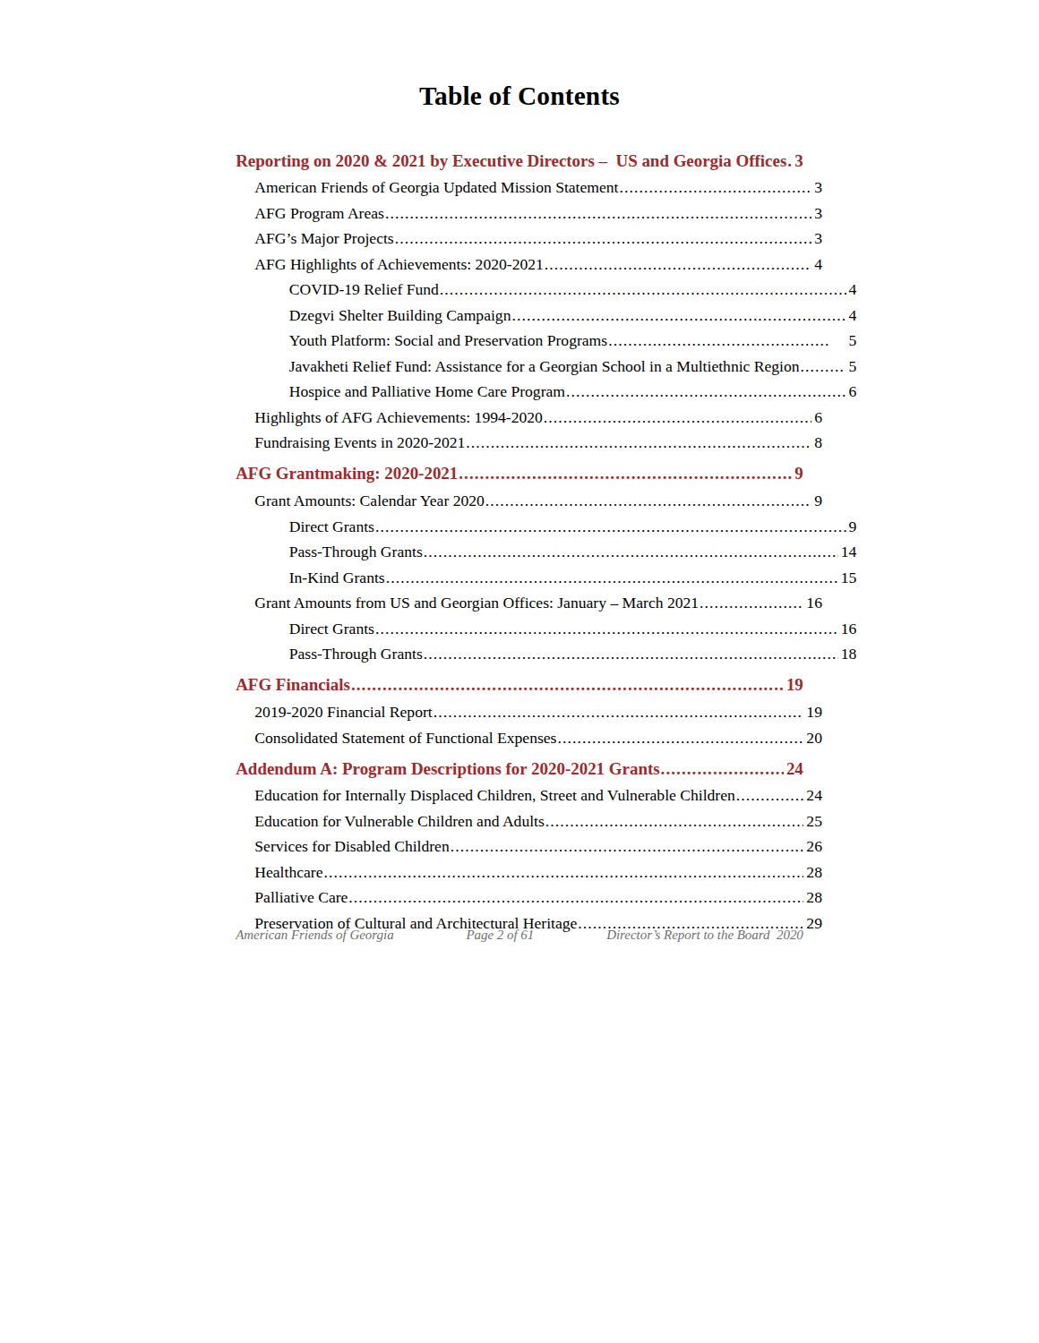Table of Contents
Reporting on 2020 & 2021 by Executive Directors – US and Georgia Offices ...... 3
American Friends of Georgia Updated Mission Statement ......................................................... 3
AFG Program Areas ................................................................................................. 3
AFG’s Major Projects .............................................................................................. 3
AFG Highlights of Achievements: 2020-2021 ....................................................................... 4
COVID-19 Relief Fund ......................................................................................... 4
Dzegvi Shelter Building Campaign ....................................................................... 4
Youth Platform: Social and Preservation Programs ............................................. 5
Javakheti Relief Fund: Assistance for a Georgian School in a Multiethnic Region ......... 5
Hospice and Palliative Home Care Program ......................................................... 6
Highlights of AFG Achievements: 1994-2020 ....................................................................... 6
Fundraising Events in 2020-2021 ................................................................................. 8
AFG Grantmaking: 2020-2021 .............................................................................. 9
Grant Amounts: Calendar Year 2020 ................................................................................. 9
Direct Grants ......................................................................................................... 9
Pass-Through Grants ......................................................................................... 14
In-Kind Grants ................................................................................................. 15
Grant Amounts from US and Georgian Offices: January – March 2021 ................................ 16
Direct Grants ......................................................................................................... 16
Pass-Through Grants ......................................................................................... 18
AFG Financials ..................................................................................................... 19
2019-2020 Financial Report ......................................................................................... 19
Consolidated Statement of Functional Expenses ......................................................... 20
Addendum A: Program Descriptions for 2020-2021 Grants ............................. 24
Education for Internally Displaced Children, Street and Vulnerable Children ....................... 24
Education for Vulnerable Children and Adults ......................................................................... 25
Services for Disabled Children ................................................................................................. 26
Healthcare ................................................................................................................. 28
Palliative Care ......................................................................................................... 28
Preservation of Cultural and Architectural Heritage ..................................................... 29
American Friends of Georgia Page 2 of 61 Director’s Report to the Board 2020